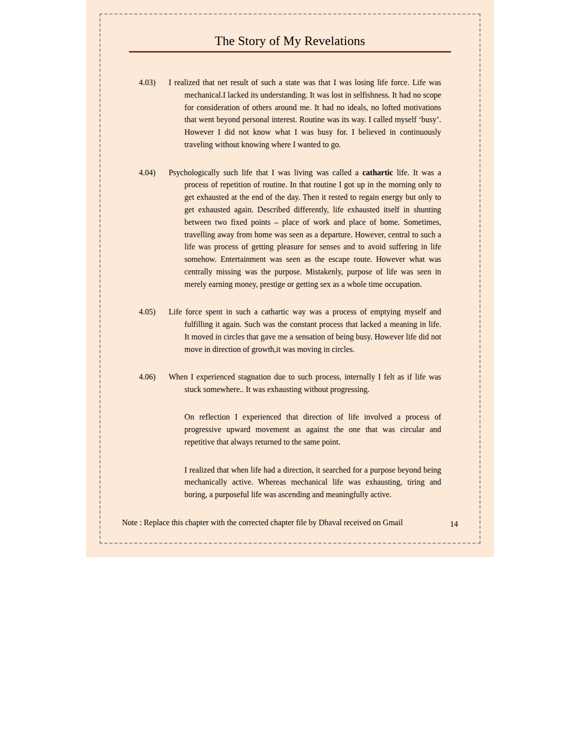The Story of My Revelations
4.03) I realized that net result of such a state was that I was losing life force. Life was mechanical.I lacked its understanding. It was lost in selfishness. It had no scope for consideration of others around me. It had no ideals, no lofted motivations that went beyond personal interest. Routine was its way. I called myself ‘busy’. However I did not know what I was busy for. I believed in continuously traveling without knowing where I wanted to go.
4.04) Psychologically such life that I was living was called a cathartic life. It was a process of repetition of routine. In that routine I got up in the morning only to get exhausted at the end of the day. Then it rested to regain energy but only to get exhausted again. Described differently, life exhausted itself in shunting between two fixed points – place of work and place of home. Sometimes, travelling away from home was seen as a departure. However, central to such a life was process of getting pleasure for senses and to avoid suffering in life somehow. Entertainment was seen as the escape route. However what was centrally missing was the purpose. Mistakenly, purpose of life was seen in merely earning money, prestige or getting sex as a whole time occupation.
4.05) Life force spent in such a cathartic way was a process of emptying myself and fulfilling it again. Such was the constant process that lacked a meaning in life. It moved in circles that gave me a sensation of being busy. However life did not move in direction of growth,it was moving in circles.
4.06) When I experienced stagnation due to such process, internally I felt as if life was stuck somewhere.. It was exhausting without progressing.
On reflection I experienced that direction of life involved a process of progressive upward movement as against the one that was circular and repetitive that always returned to the same point.
I realized that when life had a direction, it searched for a purpose beyond being mechanically active. Whereas mechanical life was exhausting, tiring and boring, a purposeful life was ascending and meaningfully active.
Note : Replace this chapter with the corrected chapter file by Dhaval received on Gmail
14